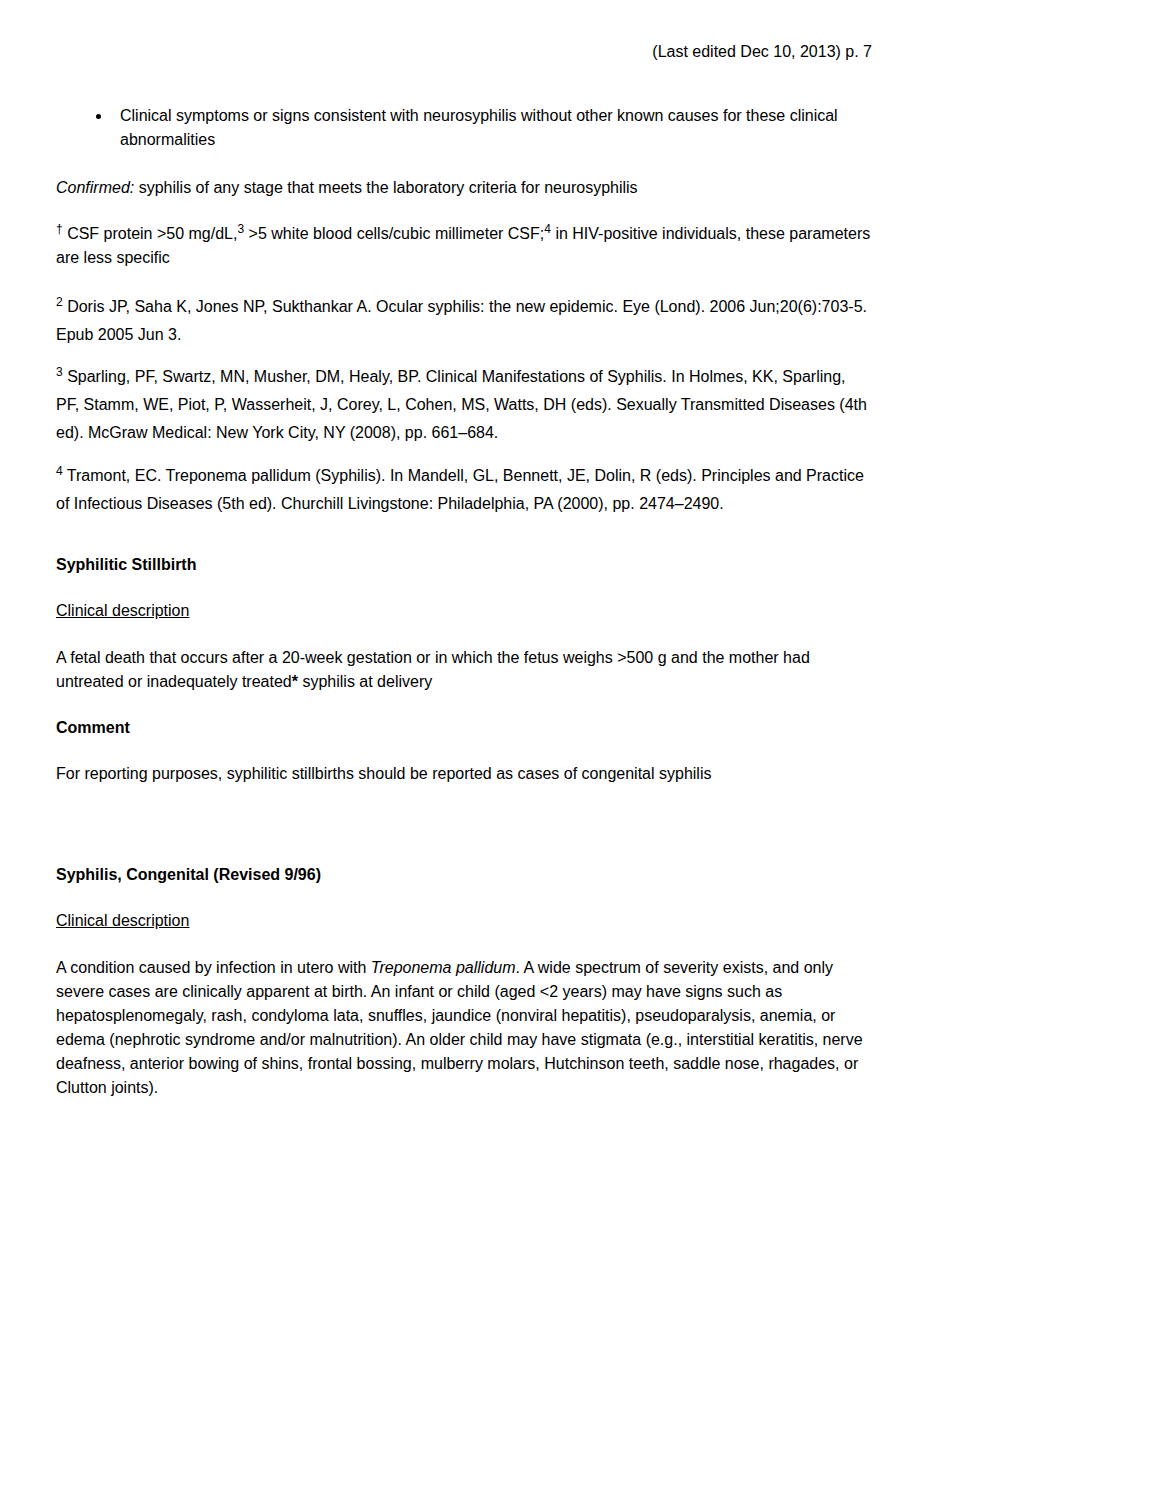(Last edited Dec 10, 2013) p. 7
Clinical symptoms or signs consistent with neurosyphilis without other known causes for these clinical abnormalities
Confirmed: syphilis of any stage that meets the laboratory criteria for neurosyphilis
† CSF protein >50 mg/dL,3 >5 white blood cells/cubic millimeter CSF;4 in HIV-positive individuals, these parameters are less specific
2 Doris JP, Saha K, Jones NP, Sukthankar A. Ocular syphilis: the new epidemic. Eye (Lond). 2006 Jun;20(6):703-5. Epub 2005 Jun 3.
3 Sparling, PF, Swartz, MN, Musher, DM, Healy, BP. Clinical Manifestations of Syphilis. In Holmes, KK, Sparling, PF, Stamm, WE, Piot, P, Wasserheit, J, Corey, L, Cohen, MS, Watts, DH (eds). Sexually Transmitted Diseases (4th ed). McGraw Medical: New York City, NY (2008), pp. 661–684.
4 Tramont, EC. Treponema pallidum (Syphilis). In Mandell, GL, Bennett, JE, Dolin, R (eds). Principles and Practice of Infectious Diseases (5th ed). Churchill Livingstone: Philadelphia, PA (2000), pp. 2474–2490.
Syphilitic Stillbirth
Clinical description
A fetal death that occurs after a 20-week gestation or in which the fetus weighs >500 g and the mother had untreated or inadequately treated* syphilis at delivery
Comment
For reporting purposes, syphilitic stillbirths should be reported as cases of congenital syphilis
Syphilis, Congenital (Revised 9/96)
Clinical description
A condition caused by infection in utero with Treponema pallidum. A wide spectrum of severity exists, and only severe cases are clinically apparent at birth. An infant or child (aged <2 years) may have signs such as hepatosplenomegaly, rash, condyloma lata, snuffles, jaundice (nonviral hepatitis), pseudoparalysis, anemia, or edema (nephrotic syndrome and/or malnutrition). An older child may have stigmata (e.g., interstitial keratitis, nerve deafness, anterior bowing of shins, frontal bossing, mulberry molars, Hutchinson teeth, saddle nose, rhagades, or Clutton joints).